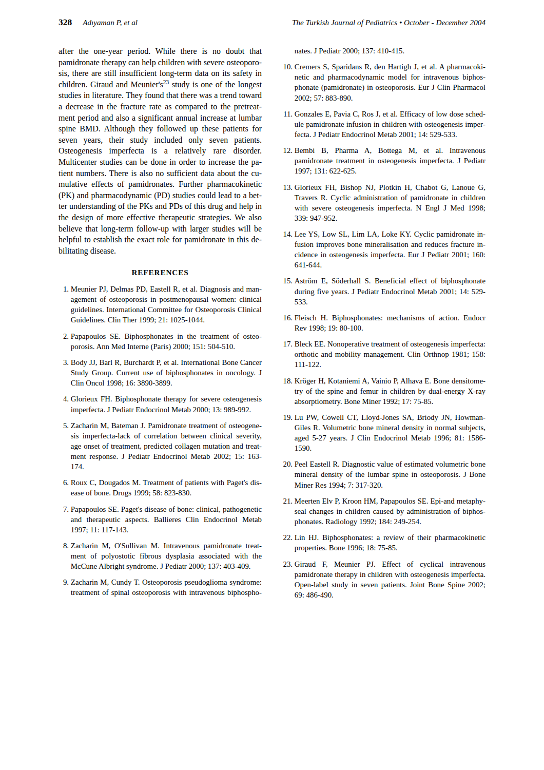328 Adıyaman P, et al
The Turkish Journal of Pediatrics • October - December 2004
after the one-year period. While there is no doubt that pamidronate therapy can help children with severe osteoporosis, there are still insufficient long-term data on its safety in children. Giraud and Meunier's23 study is one of the longest studies in literature. They found that there was a trend toward a decrease in the fracture rate as compared to the pretreatment period and also a significant annual increase at lumbar spine BMD. Although they followed up these patients for seven years, their study included only seven patients. Osteogenesis imperfecta is a relatively rare disorder. Multicenter studies can be done in order to increase the patient numbers. There is also no sufficient data about the cumulative effects of pamidronates. Further pharmacokinetic (PK) and pharmacodynamic (PD) studies could lead to a better understanding of the PKs and PDs of this drug and help in the design of more effective therapeutic strategies. We also believe that long-term follow-up with larger studies will be helpful to establish the exact role for pamidronate in this debilitating disease.
REFERENCES
Meunier PJ, Delmas PD, Eastell R, et al. Diagnosis and management of osteoporosis in postmenopausal women: clinical guidelines. International Committee for Osteoporosis Clinical Guidelines. Clin Ther 1999; 21: 1025-1044.
Papapoulos SE. Biphosphonates in the treatment of osteoporosis. Ann Med Interne (Paris) 2000; 151: 504-510.
Body JJ, Barl R, Burchardt P, et al. International Bone Cancer Study Group. Current use of biphosphonates in oncology. J Clin Oncol 1998; 16: 3890-3899.
Glorieux FH. Biphosphonate therapy for severe osteogenesis imperfecta. J Pediatr Endocrinol Metab 2000; 13: 989-992.
Zacharin M, Bateman J. Pamidronate treatment of osteogenesis imperfecta-lack of correlation between clinical severity, age onset of treatment, predicted collagen mutation and treatment response. J Pediatr Endocrinol Metab 2002; 15: 163-174.
Roux C, Dougados M. Treatment of patients with Paget's disease of bone. Drugs 1999; 58: 823-830.
Papapoulos SE. Paget's disease of bone: clinical, pathogenetic and therapeutic aspects. Ballieres Clin Endocrinol Metab 1997; 11: 117-143.
Zacharin M, O'Sullivan M. Intravenous pamidronate treatment of polyostotic fibrous dysplasia associated with the McCune Albright syndrome. J Pediatr 2000; 137: 403-409.
Zacharin M, Cundy T. Osteoporosis pseudoglioma syndrome: treatment of spinal osteoporosis with intravenous biphosphonates. J Pediatr 2000; 137: 410-415.
Cremers S, Sparidans R, den Hartigh J, et al. A pharmacokinetic and pharmacodynamic model for intravenous biphosphonate (pamidronate) in osteoporosis. Eur J Clin Pharmacol 2002; 57: 883-890.
Gonzales E, Pavia C, Ros J, et al. Efficacy of low dose schedule pamidronate infusion in children with osteogenesis imperfecta. J Pediatr Endocrinol Metab 2001; 14: 529-533.
Bembi B, Pharma A, Bottega M, et al. Intravenous pamidronate treatment in osteogenesis imperfecta. J Pediatr 1997; 131: 622-625.
Glorieux FH, Bishop NJ, Plotkin H, Chabot G, Lanoue G, Travers R. Cyclic administration of pamidronate in children with severe osteogenesis imperfecta. N Engl J Med 1998; 339: 947-952.
Lee YS, Low SL, Lim LA, Loke KY. Cyclic pamidronate infusion improves bone mineralisation and reduces fracture incidence in osteogenesis imperfecta. Eur J Pediatr 2001; 160: 641-644.
Aström E, Söderhall S. Beneficial effect of biphosphonate during five years. J Pediatr Endocrinol Metab 2001; 14: 529-533.
Fleisch H. Biphosphonates: mechanisms of action. Endocr Rev 1998; 19: 80-100.
Bleck EE. Nonoperative treatment of osteogenesis imperfecta: orthotic and mobility management. Clin Orthnop 1981; 158: 111-122.
Kröger H, Kotaniemi A, Vainio P, Alhava E. Bone densitometry of the spine and femur in children by dual-energy X-ray absorptiometry. Bone Miner 1992; 17: 75-85.
Lu PW, Cowell CT, Lloyd-Jones SA, Briody JN, Howman-Giles R. Volumetric bone mineral density in normal subjects, aged 5-27 years. J Clin Endocrinol Metab 1996; 81: 1586-1590.
Peel Eastell R. Diagnostic value of estimated volumetric bone mineral density of the lumbar spine in osteoporosis. J Bone Miner Res 1994; 7: 317-320.
Meerten Elv P, Kroon HM, Papapoulos SE. Epi-and metaphyseal changes in children caused by administration of biphosphonates. Radiology 1992; 184: 249-254.
Lin HJ. Biphosphonates: a review of their pharmacokinetic properties. Bone 1996; 18: 75-85.
Giraud F, Meunier PJ. Effect of cyclical intravenous pamidronate therapy in children with osteogenesis imperfecta. Open-label study in seven patients. Joint Bone Spine 2002; 69: 486-490.